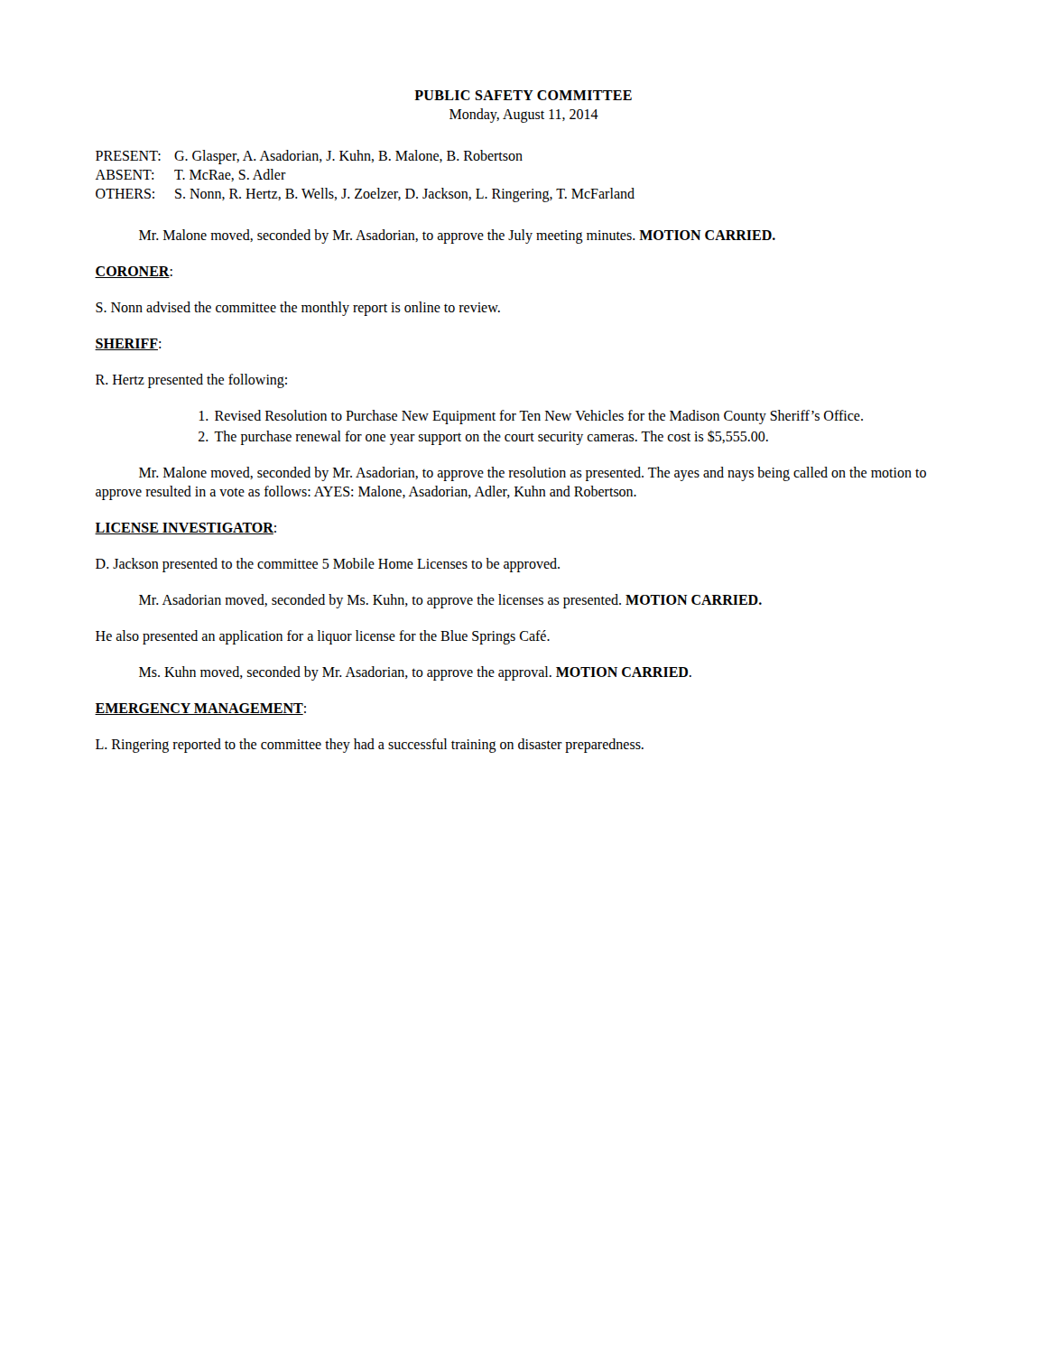PUBLIC SAFETY COMMITTEE
Monday, August 11, 2014
| PRESENT: | G. Glasper, A. Asadorian, J. Kuhn, B. Malone, B. Robertson |
| ABSENT: | T. McRae, S. Adler |
| OTHERS: | S. Nonn, R. Hertz, B. Wells, J. Zoelzer, D. Jackson, L. Ringering, T. McFarland |
Mr. Malone moved, seconded by Mr. Asadorian, to approve the July meeting minutes. MOTION CARRIED.
CORONER
:
S. Nonn advised the committee the monthly report is online to review.
SHERIFF
:
R. Hertz presented the following:
Revised Resolution to Purchase New Equipment for Ten New Vehicles for the Madison County Sheriff’s Office.
The purchase renewal for one year support on the court security cameras. The cost is $5,555.00.
Mr. Malone moved, seconded by Mr. Asadorian, to approve the resolution as presented. The ayes and nays being called on the motion to approve resulted in a vote as follows: AYES: Malone, Asadorian, Adler, Kuhn and Robertson.
LICENSE INVESTIGATOR
:
D. Jackson presented to the committee 5 Mobile Home Licenses to be approved.
Mr. Asadorian moved, seconded by Ms. Kuhn, to approve the licenses as presented. MOTION CARRIED.
He also presented an application for a liquor license for the Blue Springs Café.
Ms. Kuhn moved, seconded by Mr. Asadorian, to approve the approval. MOTION CARRIED.
EMERGENCY MANAGEMENT
:
L. Ringering reported to the committee they had a successful training on disaster preparedness.